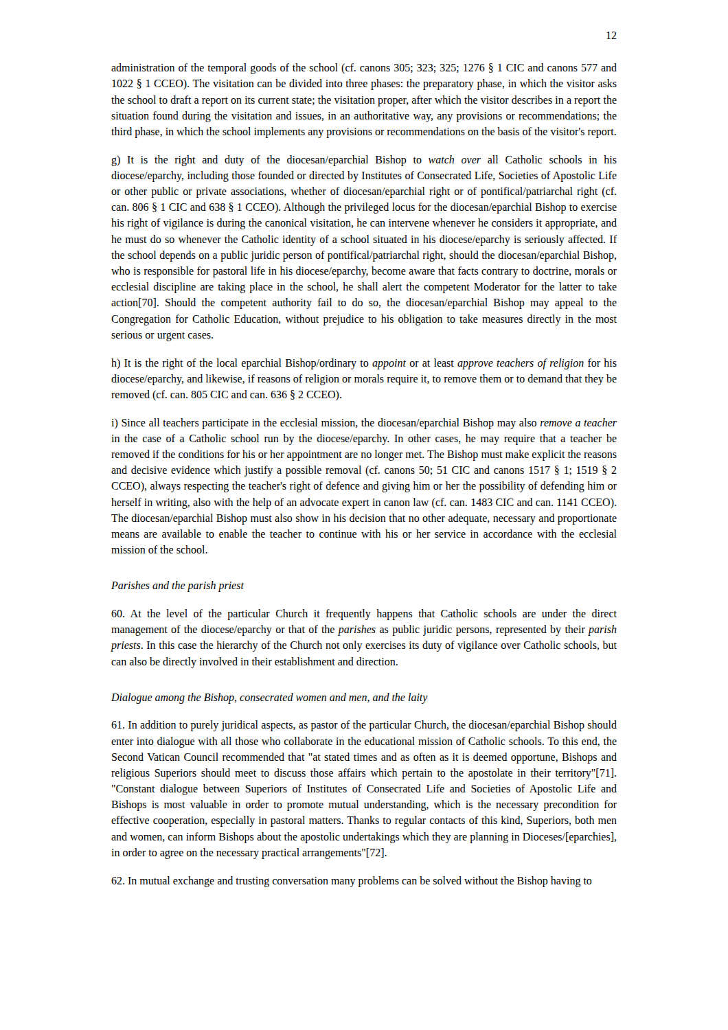12
administration of the temporal goods of the school (cf. canons 305; 323; 325; 1276 § 1 CIC and canons 577 and 1022 § 1 CCEO). The visitation can be divided into three phases: the preparatory phase, in which the visitor asks the school to draft a report on its current state; the visitation proper, after which the visitor describes in a report the situation found during the visitation and issues, in an authoritative way, any provisions or recommendations; the third phase, in which the school implements any provisions or recommendations on the basis of the visitor's report.
g) It is the right and duty of the diocesan/eparchial Bishop to watch over all Catholic schools in his diocese/eparchy, including those founded or directed by Institutes of Consecrated Life, Societies of Apostolic Life or other public or private associations, whether of diocesan/eparchial right or of pontifical/patriarchal right (cf. can. 806 § 1 CIC and 638 § 1 CCEO). Although the privileged locus for the diocesan/eparchial Bishop to exercise his right of vigilance is during the canonical visitation, he can intervene whenever he considers it appropriate, and he must do so whenever the Catholic identity of a school situated in his diocese/eparchy is seriously affected. If the school depends on a public juridic person of pontifical/patriarchal right, should the diocesan/eparchial Bishop, who is responsible for pastoral life in his diocese/eparchy, become aware that facts contrary to doctrine, morals or ecclesial discipline are taking place in the school, he shall alert the competent Moderator for the latter to take action[70]. Should the competent authority fail to do so, the diocesan/eparchial Bishop may appeal to the Congregation for Catholic Education, without prejudice to his obligation to take measures directly in the most serious or urgent cases.
h) It is the right of the local eparchial Bishop/ordinary to appoint or at least approve teachers of religion for his diocese/eparchy, and likewise, if reasons of religion or morals require it, to remove them or to demand that they be removed (cf. can. 805 CIC and can. 636 § 2 CCEO).
i) Since all teachers participate in the ecclesial mission, the diocesan/eparchial Bishop may also remove a teacher in the case of a Catholic school run by the diocese/eparchy. In other cases, he may require that a teacher be removed if the conditions for his or her appointment are no longer met. The Bishop must make explicit the reasons and decisive evidence which justify a possible removal (cf. canons 50; 51 CIC and canons 1517 § 1; 1519 § 2 CCEO), always respecting the teacher's right of defence and giving him or her the possibility of defending him or herself in writing, also with the help of an advocate expert in canon law (cf. can. 1483 CIC and can. 1141 CCEO). The diocesan/eparchial Bishop must also show in his decision that no other adequate, necessary and proportionate means are available to enable the teacher to continue with his or her service in accordance with the ecclesial mission of the school.
Parishes and the parish priest
60. At the level of the particular Church it frequently happens that Catholic schools are under the direct management of the diocese/eparchy or that of the parishes as public juridic persons, represented by their parish priests. In this case the hierarchy of the Church not only exercises its duty of vigilance over Catholic schools, but can also be directly involved in their establishment and direction.
Dialogue among the Bishop, consecrated women and men, and the laity
61. In addition to purely juridical aspects, as pastor of the particular Church, the diocesan/eparchial Bishop should enter into dialogue with all those who collaborate in the educational mission of Catholic schools. To this end, the Second Vatican Council recommended that "at stated times and as often as it is deemed opportune, Bishops and religious Superiors should meet to discuss those affairs which pertain to the apostolate in their territory"[71]. "Constant dialogue between Superiors of Institutes of Consecrated Life and Societies of Apostolic Life and Bishops is most valuable in order to promote mutual understanding, which is the necessary precondition for effective cooperation, especially in pastoral matters. Thanks to regular contacts of this kind, Superiors, both men and women, can inform Bishops about the apostolic undertakings which they are planning in Dioceses/[eparchies], in order to agree on the necessary practical arrangements"[72].
62. In mutual exchange and trusting conversation many problems can be solved without the Bishop having to